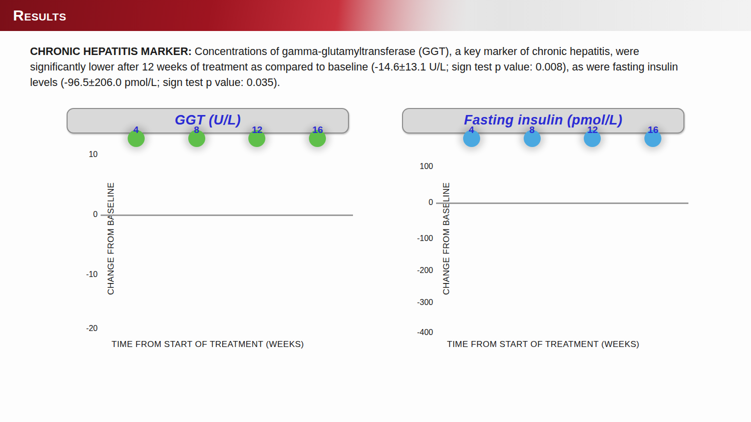Results
CHRONIC HEPATITIS MARKER: Concentrations of gamma-glutamyltransferase (GGT), a key marker of chronic hepatitis, were significantly lower after 12 weeks of treatment as compared to baseline (-14.6±13.1 U/L; sign test p value: 0.008), as were fasting insulin levels (-96.5±206.0 pmol/L; sign test p value: 0.035).
GGT (U/L)
CHANGE FROM BASELINE
10 0 -10 -20
4
8
12
16
TIME FROM START OF TREATMENT (WEEKS)
Fasting insulin (pmol/L)
CHANGE FROM BASELINE
100 0 -100 -200 -300 -400
4
8
12
16
TIME FROM START OF TREATMENT (WEEKS)